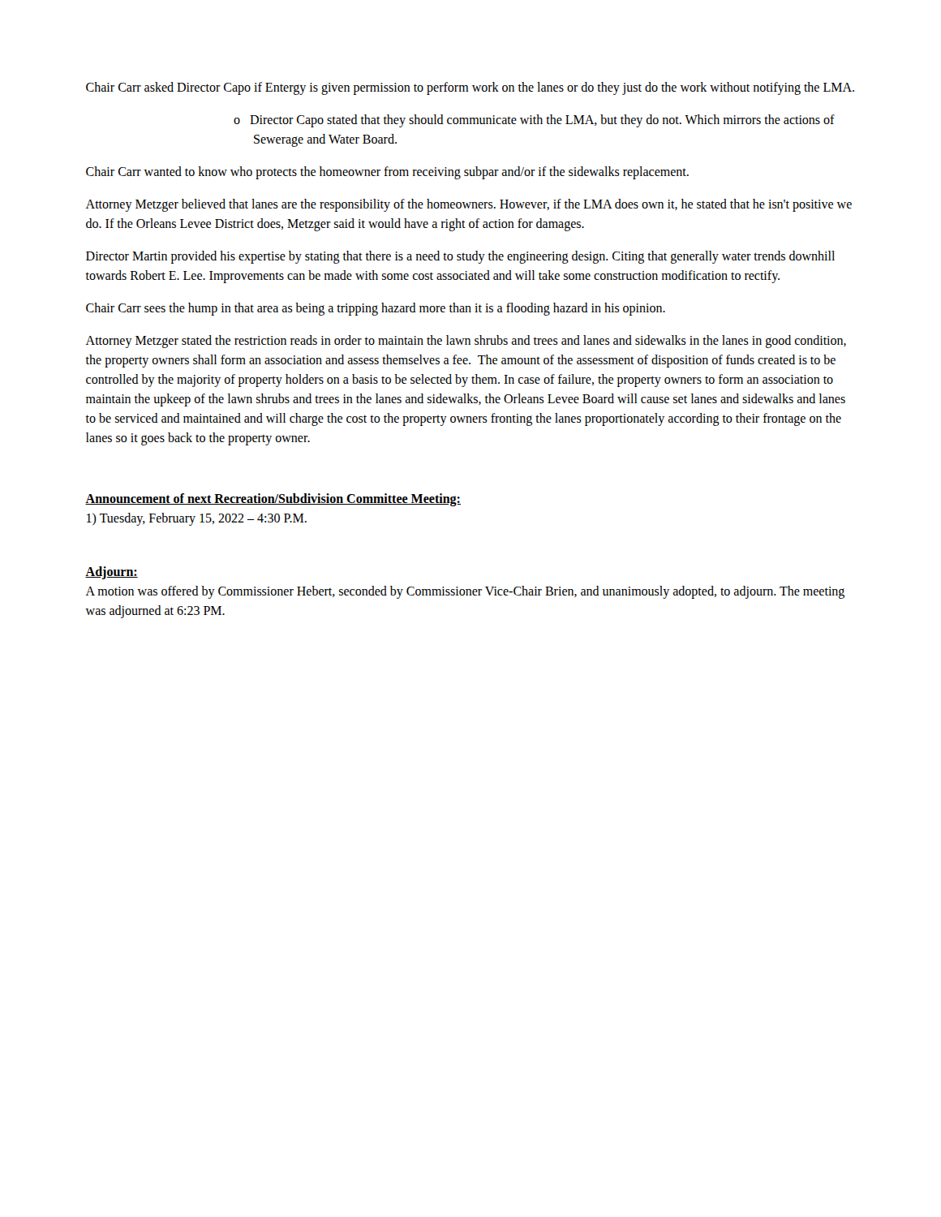Chair Carr asked Director Capo if Entergy is given permission to perform work on the lanes or do they just do the work without notifying the LMA.
o Director Capo stated that they should communicate with the LMA, but they do not. Which mirrors the actions of Sewerage and Water Board.
Chair Carr wanted to know who protects the homeowner from receiving subpar and/or if the sidewalks replacement.
Attorney Metzger believed that lanes are the responsibility of the homeowners. However, if the LMA does own it, he stated that he isn't positive we do. If the Orleans Levee District does, Metzger said it would have a right of action for damages.
Director Martin provided his expertise by stating that there is a need to study the engineering design. Citing that generally water trends downhill towards Robert E. Lee. Improvements can be made with some cost associated and will take some construction modification to rectify.
Chair Carr sees the hump in that area as being a tripping hazard more than it is a flooding hazard in his opinion.
Attorney Metzger stated the restriction reads in order to maintain the lawn shrubs and trees and lanes and sidewalks in the lanes in good condition, the property owners shall form an association and assess themselves a fee. The amount of the assessment of disposition of funds created is to be controlled by the majority of property holders on a basis to be selected by them. In case of failure, the property owners to form an association to maintain the upkeep of the lawn shrubs and trees in the lanes and sidewalks, the Orleans Levee Board will cause set lanes and sidewalks and lanes to be serviced and maintained and will charge the cost to the property owners fronting the lanes proportionately according to their frontage on the lanes so it goes back to the property owner.
Announcement of next Recreation/Subdivision Committee Meeting:
1) Tuesday, February 15, 2022 – 4:30 P.M.
Adjourn:
A motion was offered by Commissioner Hebert, seconded by Commissioner Vice-Chair Brien, and unanimously adopted, to adjourn. The meeting was adjourned at 6:23 PM.